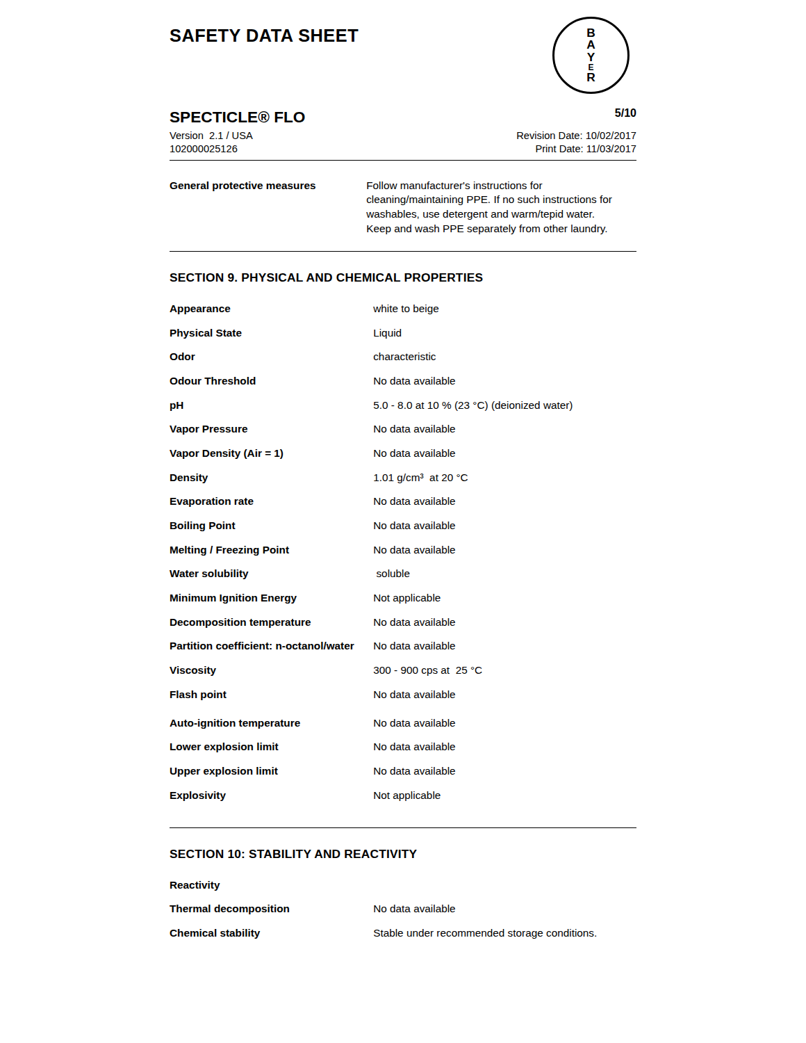SAFETY DATA SHEET
BAYE R
SPECTICLE® FLO
5/10
Version 2.1 / USA
102000025126
Revision Date: 10/02/2017
Print Date: 11/03/2017
General protective measures
Follow manufacturer's instructions for cleaning/maintaining PPE. If no such instructions for washables, use detergent and warm/tepid water.
Keep and wash PPE separately from other laundry.
SECTION 9. PHYSICAL AND CHEMICAL PROPERTIES
| Appearance | white to beige |
| Physical State | Liquid |
| Odor | characteristic |
| Odour Threshold | No data available |
| pH | 5.0 - 8.0 at 10 % (23 °C) (deionized water) |
| Vapor Pressure | No data available |
| Vapor Density (Air = 1) | No data available |
| Density | 1.01 g/cm³ at 20 °C |
| Evaporation rate | No data available |
| Boiling Point | No data available |
| Melting / Freezing Point | No data available |
| Water solubility | soluble |
| Minimum Ignition Energy | Not applicable |
| Decomposition temperature | No data available |
| Partition coefficient: n-octanol/water | No data available |
| Viscosity | 300 - 900 cps at 25 °C |
| Flash point | No data available |
| Auto-ignition temperature | No data available |
| Lower explosion limit | No data available |
| Upper explosion limit | No data available |
| Explosivity | Not applicable |
SECTION 10: STABILITY AND REACTIVITY
Reactivity
| Thermal decomposition | No data available |
| Chemical stability | Stable under recommended storage conditions. |